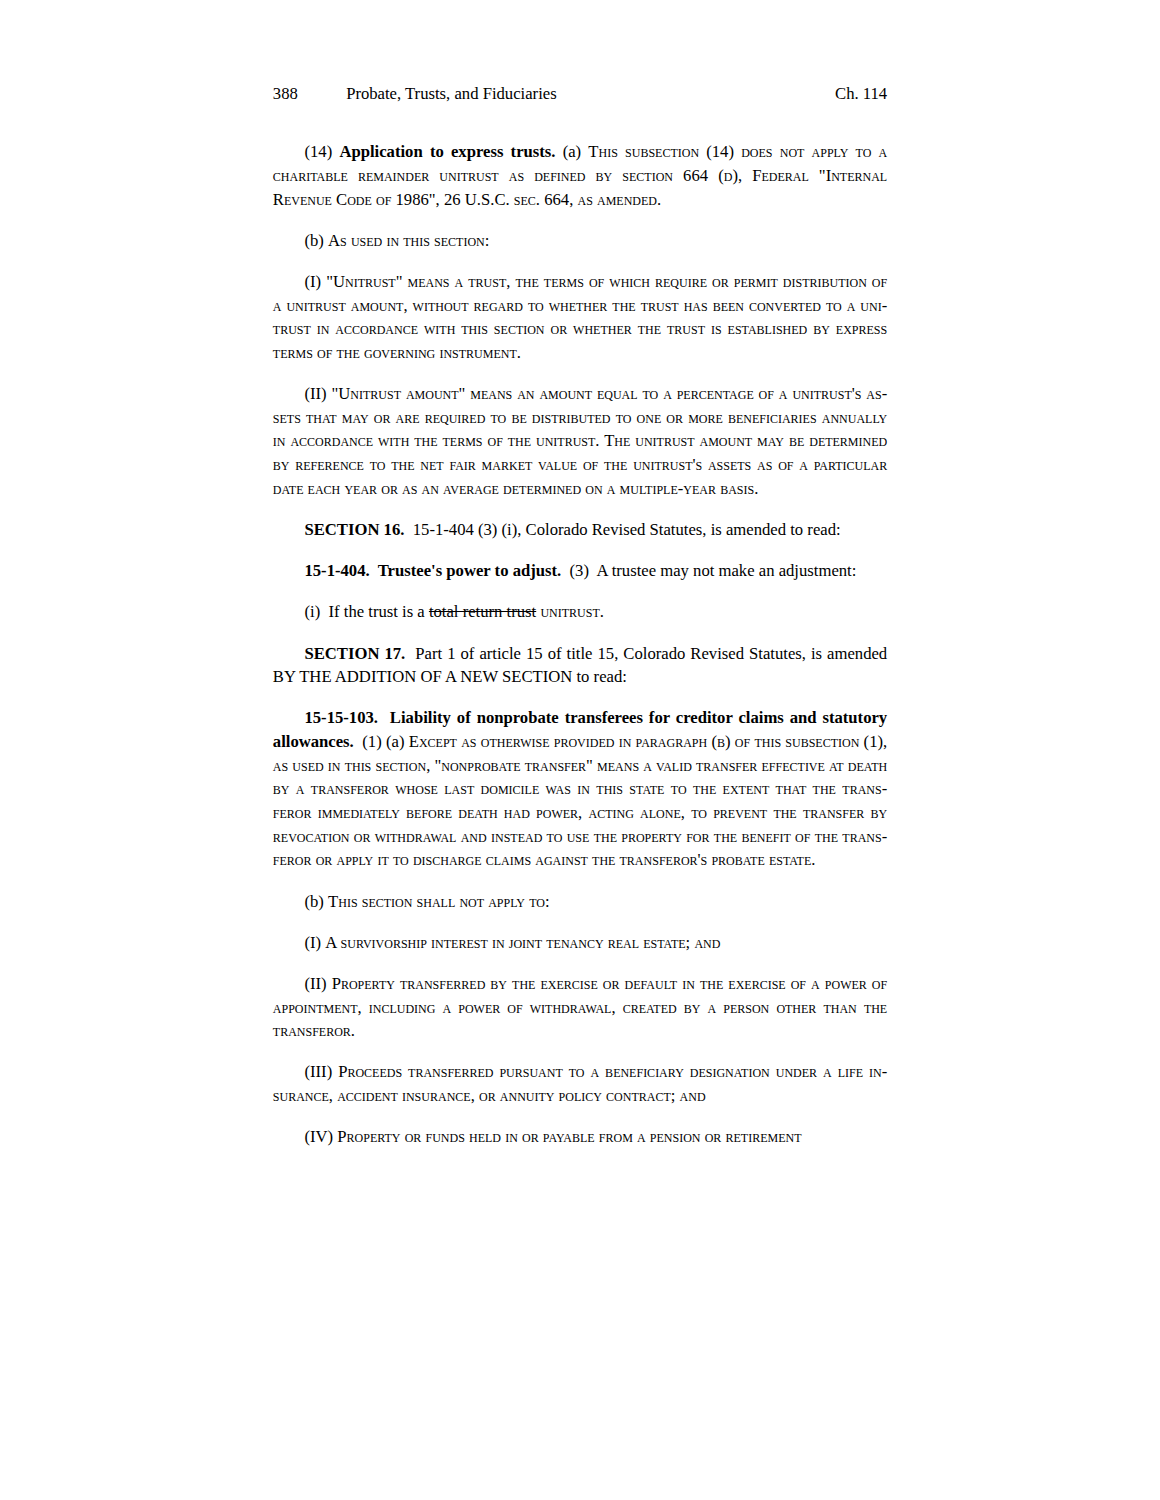388
Probate, Trusts, and Fiduciaries
Ch. 114
(14) Application to express trusts. (a) This subsection (14) does not apply to a charitable remainder unitrust as defined by section 664 (d), Federal "Internal Revenue Code of 1986", 26 U.S.C. sec. 664, as amended.
(b) As used in this section:
(I) "Unitrust" means a trust, the terms of which require or permit distribution of a unitrust amount, without regard to whether the trust has been converted to a unitrust in accordance with this section or whether the trust is established by express terms of the governing instrument.
(II) "Unitrust amount" means an amount equal to a percentage of a unitrust's assets that may or are required to be distributed to one or more beneficiaries annually in accordance with the terms of the unitrust. The unitrust amount may be determined by reference to the net fair market value of the unitrust's assets as of a particular date each year or as an average determined on a multiple-year basis.
SECTION 16. 15-1-404 (3) (i), Colorado Revised Statutes, is amended to read:
15-1-404. Trustee's power to adjust. (3) A trustee may not make an adjustment:
(i) If the trust is a total return trust unitrust.
SECTION 17. Part 1 of article 15 of title 15, Colorado Revised Statutes, is amended BY THE ADDITION OF A NEW SECTION to read:
15-15-103. Liability of nonprobate transferees for creditor claims and statutory allowances. (1) (a) Except as otherwise provided in paragraph (b) of this subsection (1), as used in this section, "nonprobate transfer" means a valid transfer effective at death by a transferor whose last domicile was in this state to the extent that the transferor immediately before death had power, acting alone, to prevent the transfer by revocation or withdrawal and instead to use the property for the benefit of the transferor or apply it to discharge claims against the transferor's probate estate.
(b) This section shall not apply to:
(I) A survivorship interest in joint tenancy real estate; and
(II) Property transferred by the exercise or default in the exercise of a power of appointment, including a power of withdrawal, created by a person other than the transferor.
(III) Proceeds transferred pursuant to a beneficiary designation under a life insurance, accident insurance, or annuity policy contract; and
(IV) Property or funds held in or payable from a pension or retirement